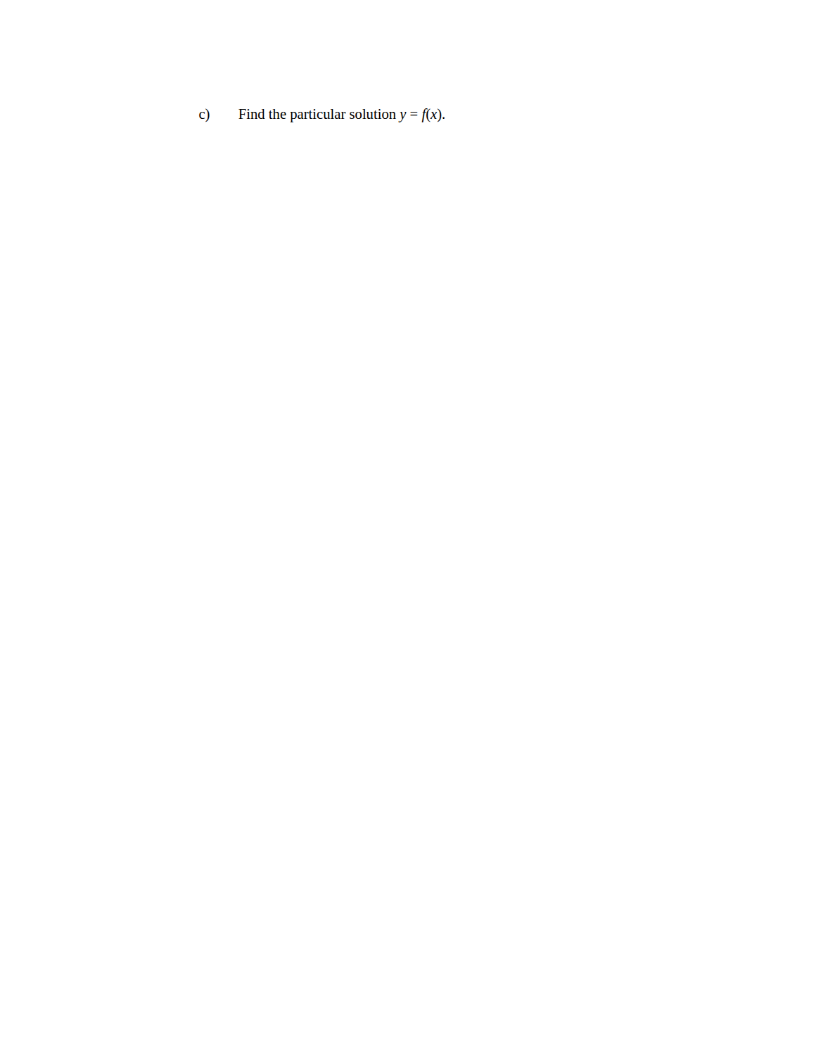c) Find the particular solution y = f(x).